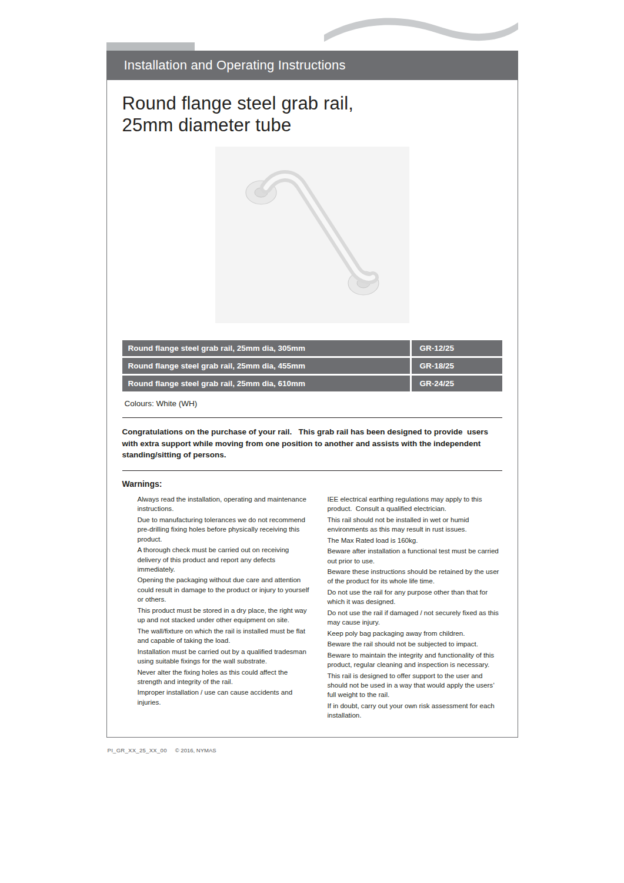Installation and Operating Instructions
Round flange steel grab rail,
25mm diameter tube
| Round flange steel grab rail, 25mm dia, 305mm | GR-12/25 |
| Round flange steel grab rail, 25mm dia, 455mm | GR-18/25 |
| Round flange steel grab rail, 25mm dia, 610mm | GR-24/25 |
Colours: White (WH)
Congratulations on the purchase of your rail. This grab rail has been designed to provide users with extra support while moving from one position to another and assists with the independent standing/sitting of persons.
Warnings:
Always read the installation, operating and maintenance instructions.
Due to manufacturing tolerances we do not recommend pre-drilling fixing holes before physically receiving this product.
A thorough check must be carried out on receiving delivery of this product and report any defects immediately.
Opening the packaging without due care and attention could result in damage to the product or injury to yourself or others.
This product must be stored in a dry place, the right way up and not stacked under other equipment on site.
The wall/fixture on which the rail is installed must be flat and capable of taking the load.
Installation must be carried out by a qualified tradesman using suitable fixings for the wall substrate.
Never alter the fixing holes as this could affect the strength and integrity of the rail.
Improper installation / use can cause accidents and injuries.
IEE electrical earthing regulations may apply to this product. Consult a qualified electrician.
This rail should not be installed in wet or humid environments as this may result in rust issues.
The Max Rated load is 160kg.
Beware after installation a functional test must be carried out prior to use.
Beware these instructions should be retained by the user of the product for its whole life time.
Do not use the rail for any purpose other than that for which it was designed.
Do not use the rail if damaged / not securely fixed as this may cause injury.
Keep poly bag packaging away from children.
Beware the rail should not be subjected to impact.
Beware to maintain the integrity and functionality of this product, regular cleaning and inspection is necessary.
This rail is designed to offer support to the user and should not be used in a way that would apply the users’ full weight to the rail.
If in doubt, carry out your own risk assessment for each installation.
PI_GR_XX_25_XX_00© 2016, NYMAS